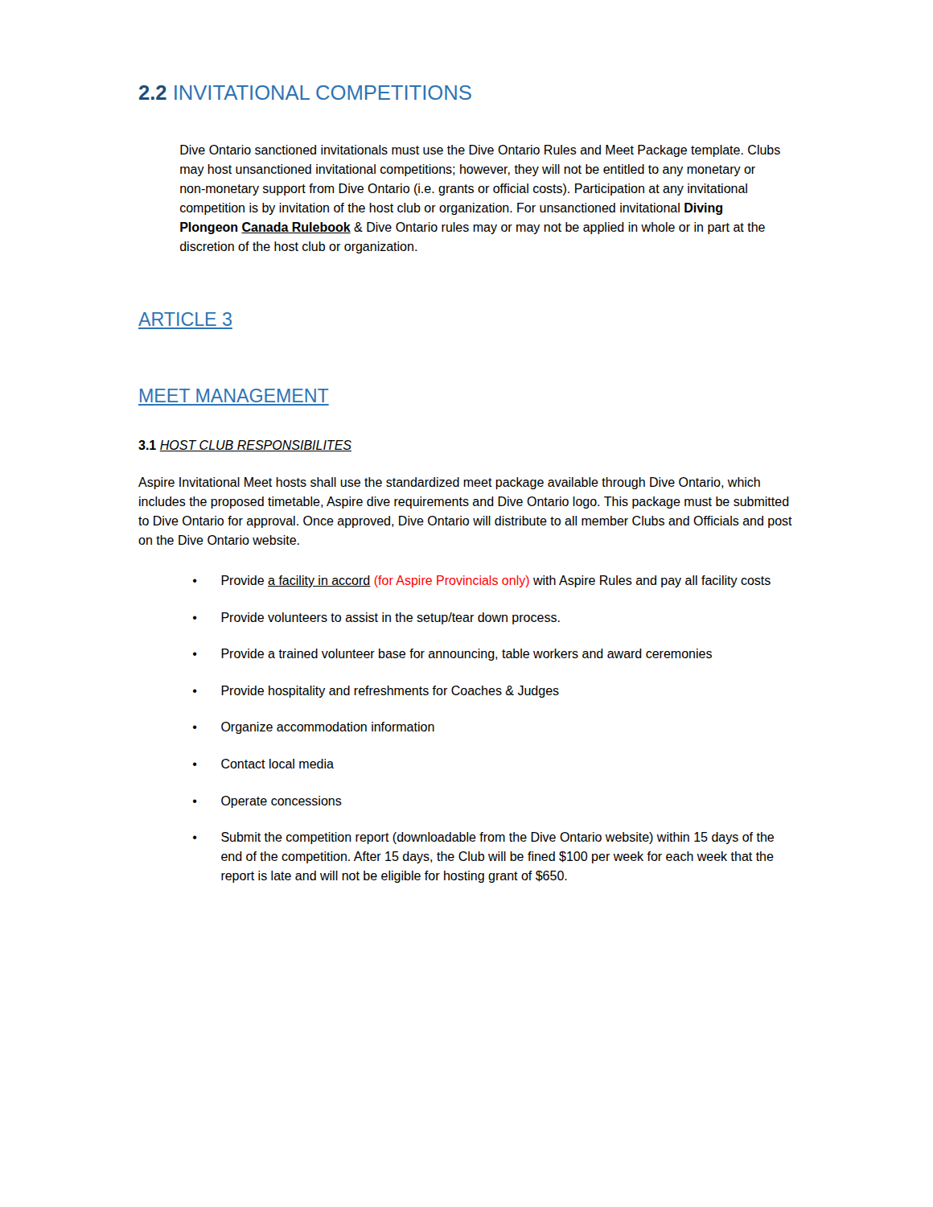2.2 INVITATIONAL COMPETITIONS
Dive Ontario sanctioned invitationals must use the Dive Ontario Rules and Meet Package template. Clubs may host unsanctioned invitational competitions; however, they will not be entitled to any monetary or non-monetary support from Dive Ontario (i.e. grants or official costs). Participation at any invitational competition is by invitation of the host club or organization. For unsanctioned invitational Diving Plongeon Canada Rulebook & Dive Ontario rules may or may not be applied in whole or in part at the discretion of the host club or organization.
ARTICLE 3
MEET MANAGEMENT
3.1 HOST CLUB RESPONSIBILITES
Aspire Invitational Meet hosts shall use the standardized meet package available through Dive Ontario, which includes the proposed timetable, Aspire dive requirements and Dive Ontario logo. This package must be submitted to Dive Ontario for approval. Once approved, Dive Ontario will distribute to all member Clubs and Officials and post on the Dive Ontario website.
Provide a facility in accord (for Aspire Provincials only) with Aspire Rules and pay all facility costs
Provide volunteers to assist in the setup/tear down process.
Provide a trained volunteer base for announcing, table workers and award ceremonies
Provide hospitality and refreshments for Coaches & Judges
Organize accommodation information
Contact local media
Operate concessions
Submit the competition report (downloadable from the Dive Ontario website) within 15 days of the end of the competition. After 15 days, the Club will be fined $100 per week for each week that the report is late and will not be eligible for hosting grant of $650.